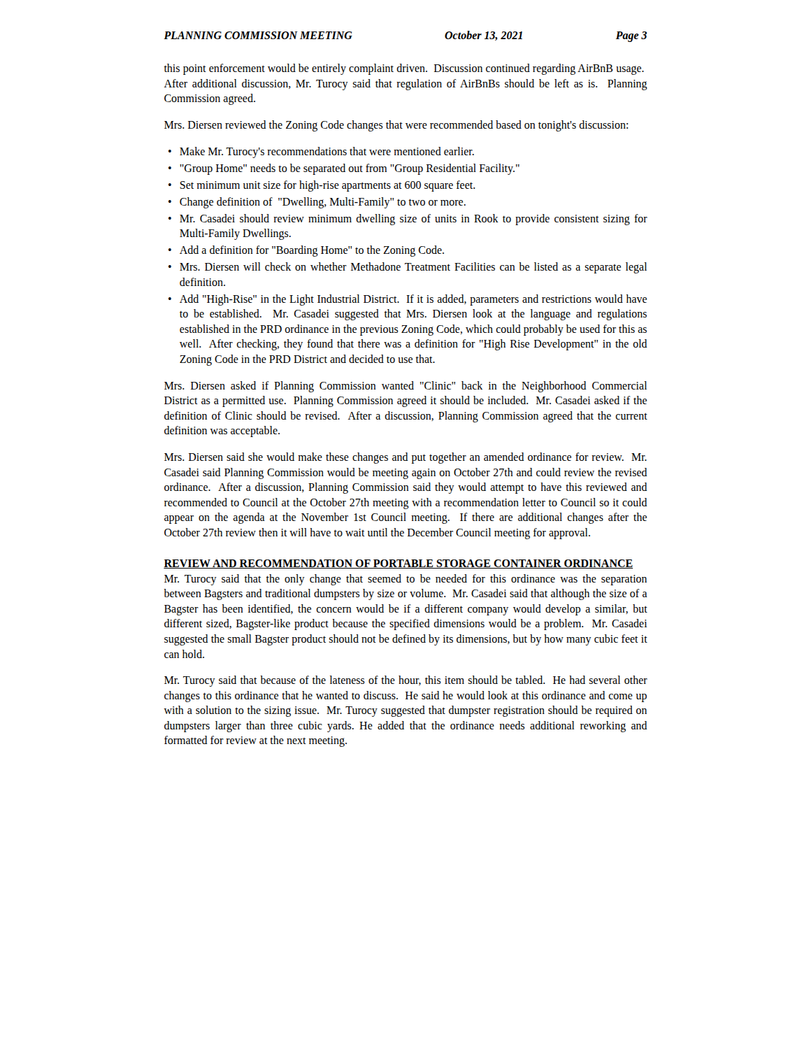PLANNING COMMISSION MEETING October 13, 2021 Page 3
this point enforcement would be entirely complaint driven. Discussion continued regarding AirBnB usage. After additional discussion, Mr. Turocy said that regulation of AirBnBs should be left as is. Planning Commission agreed.
Mrs. Diersen reviewed the Zoning Code changes that were recommended based on tonight's discussion:
Make Mr. Turocy's recommendations that were mentioned earlier.
"Group Home" needs to be separated out from "Group Residential Facility."
Set minimum unit size for high-rise apartments at 600 square feet.
Change definition of "Dwelling, Multi-Family" to two or more.
Mr. Casadei should review minimum dwelling size of units in Rook to provide consistent sizing for Multi-Family Dwellings.
Add a definition for "Boarding Home" to the Zoning Code.
Mrs. Diersen will check on whether Methadone Treatment Facilities can be listed as a separate legal definition.
Add "High-Rise" in the Light Industrial District. If it is added, parameters and restrictions would have to be established. Mr. Casadei suggested that Mrs. Diersen look at the language and regulations established in the PRD ordinance in the previous Zoning Code, which could probably be used for this as well. After checking, they found that there was a definition for "High Rise Development" in the old Zoning Code in the PRD District and decided to use that.
Mrs. Diersen asked if Planning Commission wanted "Clinic" back in the Neighborhood Commercial District as a permitted use. Planning Commission agreed it should be included. Mr. Casadei asked if the definition of Clinic should be revised. After a discussion, Planning Commission agreed that the current definition was acceptable.
Mrs. Diersen said she would make these changes and put together an amended ordinance for review. Mr. Casadei said Planning Commission would be meeting again on October 27th and could review the revised ordinance. After a discussion, Planning Commission said they would attempt to have this reviewed and recommended to Council at the October 27th meeting with a recommendation letter to Council so it could appear on the agenda at the November 1st Council meeting. If there are additional changes after the October 27th review then it will have to wait until the December Council meeting for approval.
Review and Recommendation of Portable Storage Container Ordinance
Mr. Turocy said that the only change that seemed to be needed for this ordinance was the separation between Bagsters and traditional dumpsters by size or volume. Mr. Casadei said that although the size of a Bagster has been identified, the concern would be if a different company would develop a similar, but different sized, Bagster-like product because the specified dimensions would be a problem. Mr. Casadei suggested the small Bagster product should not be defined by its dimensions, but by how many cubic feet it can hold.
Mr. Turocy said that because of the lateness of the hour, this item should be tabled. He had several other changes to this ordinance that he wanted to discuss. He said he would look at this ordinance and come up with a solution to the sizing issue. Mr. Turocy suggested that dumpster registration should be required on dumpsters larger than three cubic yards. He added that the ordinance needs additional reworking and formatted for review at the next meeting.